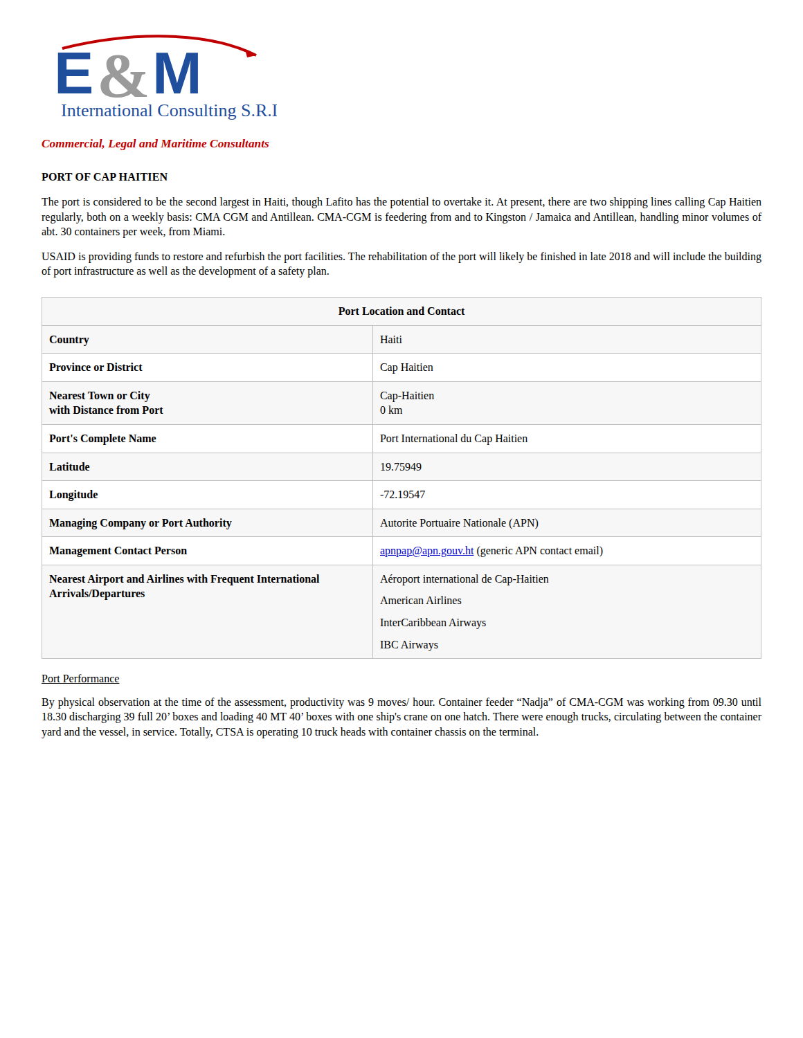E & M International Consulting S.R.L.
Commercial, Legal and Maritime Consultants
PORT OF CAP HAITIEN
The port is considered to be the second largest in Haiti, though Lafito has the potential to overtake it. At present, there are two shipping lines calling Cap Haitien regularly, both on a weekly basis: CMA CGM and Antillean. CMA-CGM is feedering from and to Kingston / Jamaica and Antillean, handling minor volumes of abt. 30 containers per week, from Miami.
USAID is providing funds to restore and refurbish the port facilities. The rehabilitation of the port will likely be finished in late 2018 and will include the building of port infrastructure as well as the development of a safety plan.
Port Location and Contact
| Country | Haiti |
| Province or District | Cap Haitien |
| Nearest Town or City with Distance from Port | Cap-Haitien 0 km |
| Port's Complete Name | Port International du Cap Haitien |
| Latitude | 19.75949 |
| Longitude | -72.19547 |
| Managing Company or Port Authority | Autorite Portuaire Nationale (APN) |
| Management Contact Person | apnpap@apn.gouv.ht (generic APN contact email) |
| Nearest Airport and Airlines with Frequent International Arrivals/Departures | Aéroport international de Cap-Haitien American Airlines InterCaribbean Airways IBC Airways |
Port Performance
By physical observation at the time of the assessment, productivity was 9 moves/ hour. Container feeder “Nadja” of CMA-CGM was working from 09.30 until 18.30 discharging 39 full 20’ boxes and loading 40 MT 40’ boxes with one ship's crane on one hatch. There were enough trucks, circulating between the container yard and the vessel, in service. Totally, CTSA is operating 10 truck heads with container chassis on the terminal.